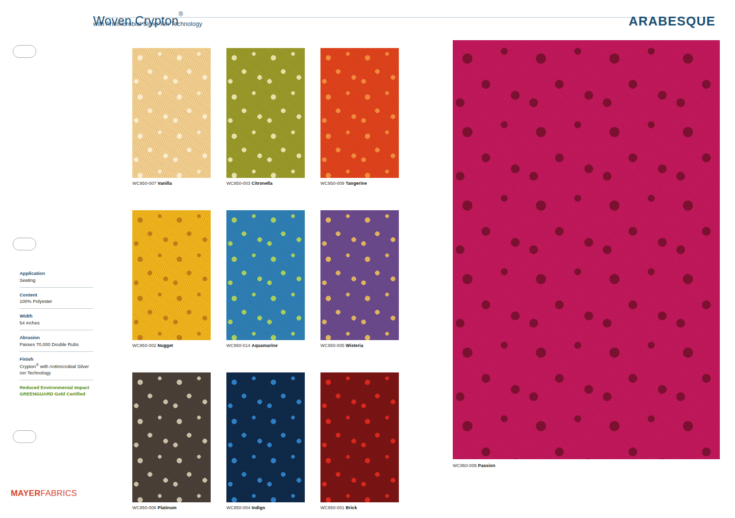Woven Crypton®
ARABESQUE
with Antimicrobial Silver Ion Technology
Application Seating
Content 100% Polyester
Width 54 inches
Abrasion Passes 70,000 Double Rubs
Finish Crypton® with Antimicrobial Silver Ion Technology
Reduced Environmental Impact GREENGUARD Gold Certified
WC950-007 Vanilla
WC950-003 Citronella
WC950-009 Tangerine
WC950-002 Nugget
WC950-014 Aquamarine
WC950-005 Wisteria
WC950-006 Platinum
WC950-004 Indigo
WC950-001 Brick
WC950-008 Passion
MAYER FABRICS